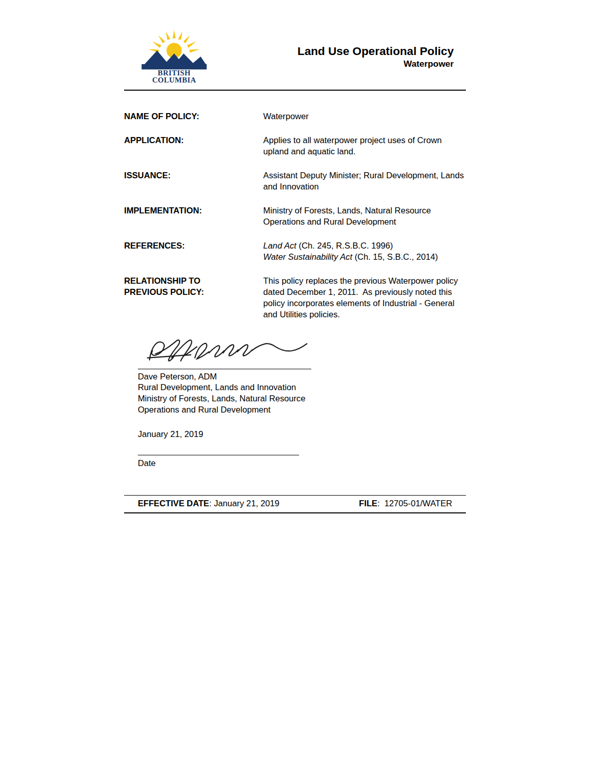BRITISH COLUMBIA
Land Use Operational Policy
Waterpower
| NAME OF POLICY: | Waterpower |
| APPLICATION: | Applies to all waterpower project uses of Crown upland and aquatic land. |
| ISSUANCE: | Assistant Deputy Minister; Rural Development, Lands and Innovation |
| IMPLEMENTATION: | Ministry of Forests, Lands, Natural Resource Operations and Rural Development |
| REFERENCES: | Land Act (Ch. 245, R.S.B.C. 1996) Water Sustainability Act (Ch. 15, S.B.C., 2014) |
| RELATIONSHIP TO PREVIOUS POLICY: | This policy replaces the previous Waterpower policy dated December 1, 2011. As previously noted this policy incorporates elements of Industrial - General and Utilities policies. |
Dave Peterson, ADM
Rural Development, Lands and Innovation
Ministry of Forests, Lands, Natural Resource
Operations and Rural Development
January 21, 2019
Date
EFFECTIVE DATE: January 21, 2019 FILE: 12705-01/WATER